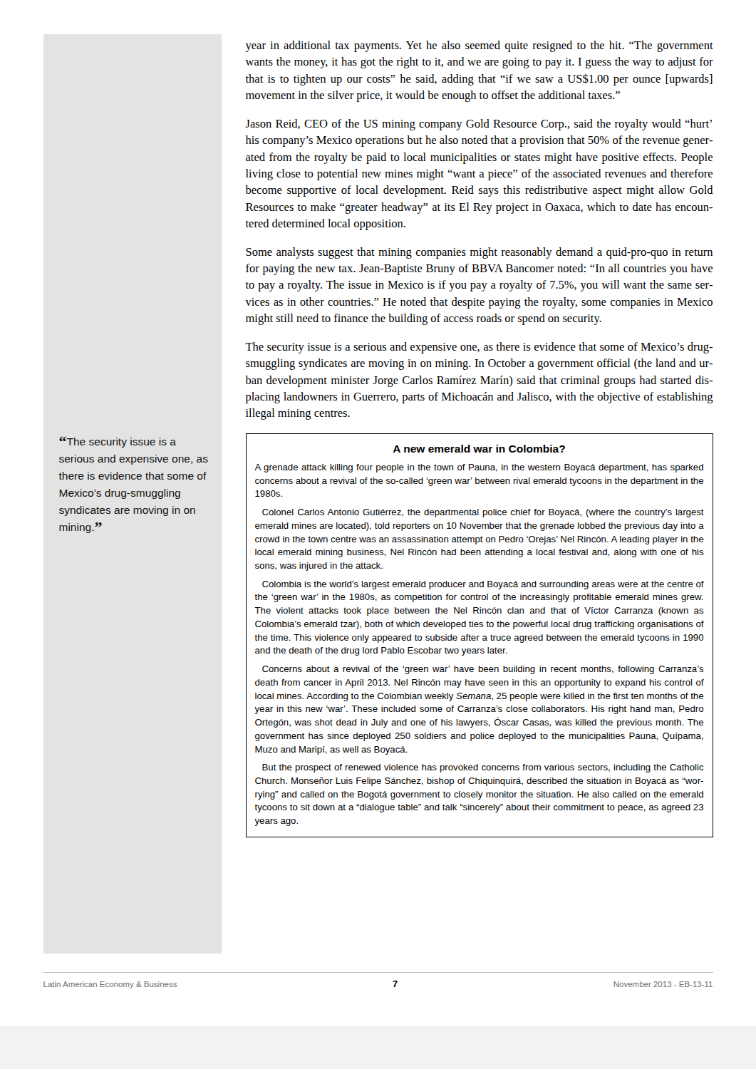“The security issue is a serious and expensive one, as there is evidence that some of Mexico’s drug-smuggling syndicates are moving in on mining.”
year in additional tax payments. Yet he also seemed quite resigned to the hit. “The government wants the money, it has got the right to it, and we are going to pay it. I guess the way to adjust for that is to tighten up our costs” he said, adding that “if we saw a US$1.00 per ounce [upwards] movement in the silver price, it would be enough to offset the additional taxes.”
Jason Reid, CEO of the US mining company Gold Resource Corp., said the royalty would “hurt’ his company’s Mexico operations but he also noted that a provision that 50% of the revenue generated from the royalty be paid to local municipalities or states might have positive effects. People living close to potential new mines might “want a piece” of the associated revenues and therefore become supportive of local development. Reid says this redistributive aspect might allow Gold Resources to make “greater headway” at its El Rey project in Oaxaca, which to date has encountered determined local opposition.
Some analysts suggest that mining companies might reasonably demand a quid-pro-quo in return for paying the new tax. Jean-Baptiste Bruny of BBVA Bancomer noted: “In all countries you have to pay a royalty. The issue in Mexico is if you pay a royalty of 7.5%, you will want the same services as in other countries.” He noted that despite paying the royalty, some companies in Mexico might still need to finance the building of access roads or spend on security.
The security issue is a serious and expensive one, as there is evidence that some of Mexico’s drug-smuggling syndicates are moving in on mining. In October a government official (the land and urban development minister Jorge Carlos Ramírez Marín) said that criminal groups had started displacing landowners in Guerrero, parts of Michoacán and Jalisco, with the objective of establishing illegal mining centres.
A new emerald war in Colombia?
A grenade attack killing four people in the town of Pauna, in the western Boyacá department, has sparked concerns about a revival of the so-called ‘green war’ between rival emerald tycoons in the department in the 1980s.
Colonel Carlos Antonio Gutiérrez, the departmental police chief for Boyacá, (where the country’s largest emerald mines are located), told reporters on 10 November that the grenade lobbed the previous day into a crowd in the town centre was an assassination attempt on Pedro ‘Orejas’ Nel Rincón. A leading player in the local emerald mining business, Nel Rincón had been attending a local festival and, along with one of his sons, was injured in the attack.
Colombia is the world’s largest emerald producer and Boyacá and surrounding areas were at the centre of the ‘green war’ in the 1980s, as competition for control of the increasingly profitable emerald mines grew. The violent attacks took place between the Nel Rincón clan and that of Víctor Carranza (known as Colombia’s emerald tzar), both of which developed ties to the powerful local drug trafficking organisations of the time. This violence only appeared to subside after a truce agreed between the emerald tycoons in 1990 and the death of the drug lord Pablo Escobar two years later.
Concerns about a revival of the ‘green war’ have been building in recent months, following Carranza’s death from cancer in April 2013. Nel Rincón may have seen in this an opportunity to expand his control of local mines. According to the Colombian weekly Semana, 25 people were killed in the first ten months of the year in this new ‘war’. These included some of Carranza’s close collaborators. His right hand man, Pedro Ortegón, was shot dead in July and one of his lawyers, Óscar Casas, was killed the previous month. The government has since deployed 250 soldiers and police deployed to the municipalities Pauna, Quípama, Muzo and Maripí, as well as Boyacá.
But the prospect of renewed violence has provoked concerns from various sectors, including the Catholic Church. Monseñor Luis Felipe Sánchez, bishop of Chiquinquirá, described the situation in Boyacá as “worrying” and called on the Bogotá government to closely monitor the situation. He also called on the emerald tycoons to sit down at a “dialogue table” and talk “sincerely” about their commitment to peace, as agreed 23 years ago.
Latin American Economy & Business
7
November 2013 - EB-13-11